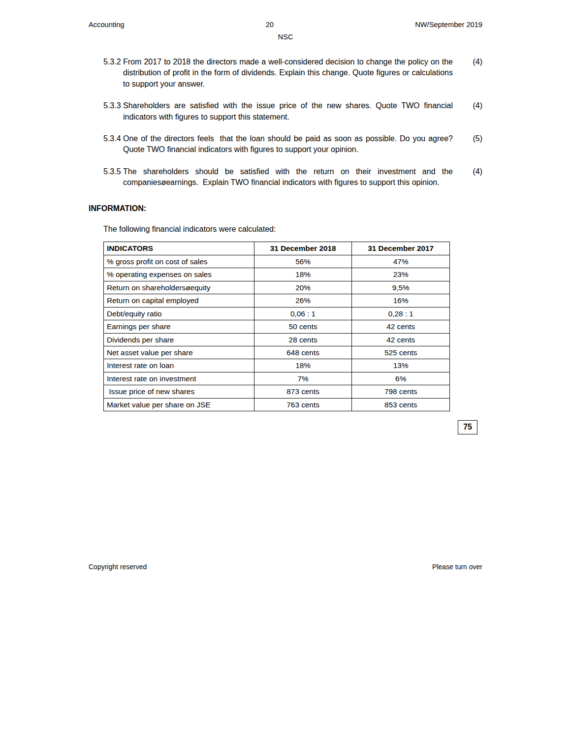Accounting
20
NW/September 2019
NSC
5.3.2
From 2017 to 2018 the directors made a well-considered decision to change the policy on the distribution of profit in the form of dividends. Explain this change. Quote figures or calculations to support your answer.
(4)
5.3.3
Shareholders are satisfied with the issue price of the new shares. Quote TWO financial indicators with figures to support this statement.
(4)
5.3.4
One of the directors feels that the loan should be paid as soon as possible. Do you agree? Quote TWO financial indicators with figures to support your opinion.
(5)
5.3.5
The shareholders should be satisfied with the return on their investment and the companiesøearnings. Explain TWO financial indicators with figures to support this opinion.
(4)
INFORMATION:
The following financial indicators were calculated:
| INDICATORS | 31 December 2018 | 31 December 2017 |
| --- | --- | --- |
| % gross profit on cost of sales | 56% | 47% |
| % operating expenses on sales | 18% | 23% |
| Return on shareholdersøequity | 20% | 9,5% |
| Return on capital employed | 26% | 16% |
| Debt/equity ratio | 0,06 : 1 | 0,28 : 1 |
| Earnings per share | 50 cents | 42 cents |
| Dividends per share | 28 cents | 42 cents |
| Net asset value per share | 648 cents | 525 cents |
| Interest rate on loan | 18% | 13% |
| Interest rate on investment | 7% | 6% |
| Issue price of new shares | 873 cents | 798 cents |
| Market value per share on JSE | 763 cents | 853 cents |
75
Copyright reserved
Please turn over